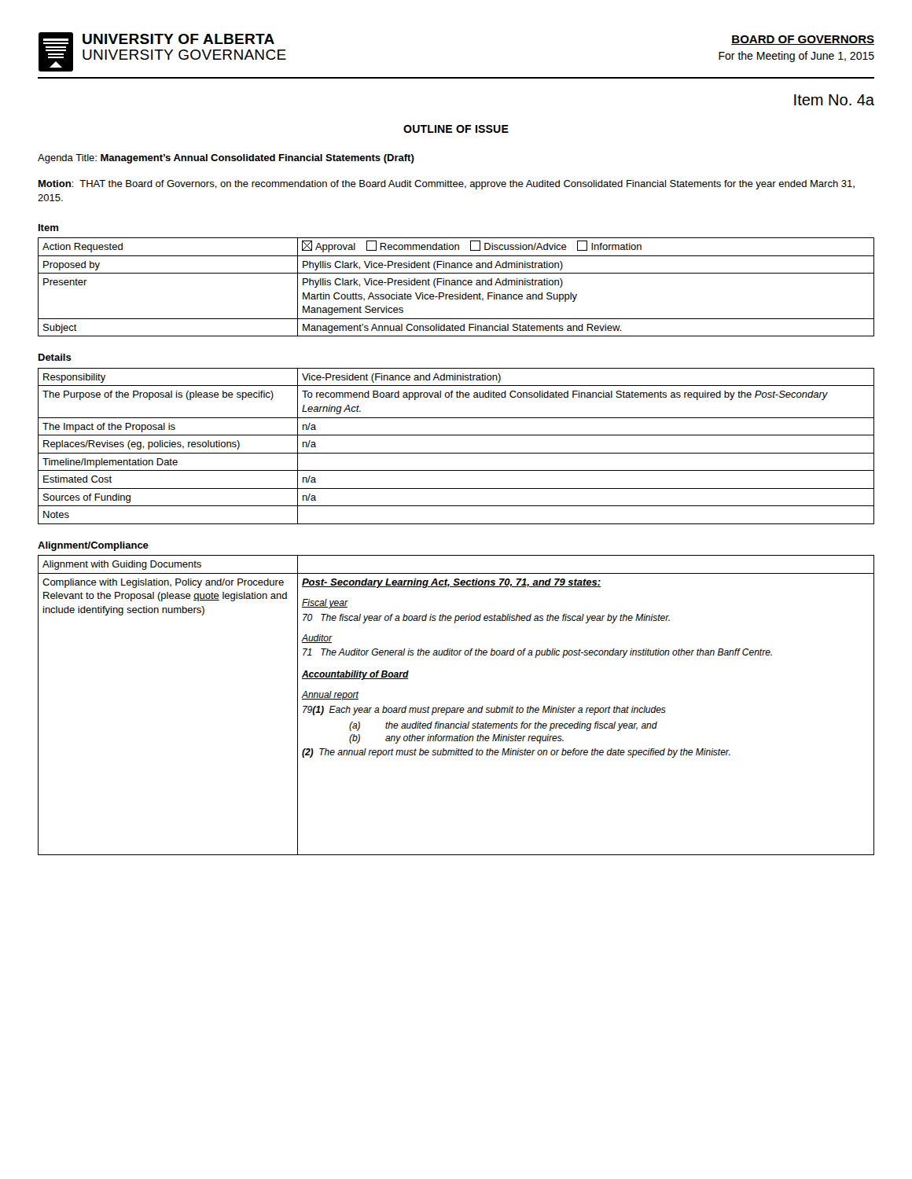UNIVERSITY OF ALBERTA
UNIVERSITY GOVERNANCE
BOARD OF GOVERNORS
For the Meeting of June 1, 2015
Item No. 4a
OUTLINE OF ISSUE
Agenda Title: Management’s Annual Consolidated Financial Statements (Draft)
Motion: THAT the Board of Governors, on the recommendation of the Board Audit Committee, approve the Audited Consolidated Financial Statements for the year ended March 31, 2015.
Item
| Action Requested | Approval Recommendation Discussion/Advice Information |
| Proposed by | Phyllis Clark, Vice-President (Finance and Administration) |
| Presenter | Phyllis Clark, Vice-President (Finance and Administration) Martin Coutts, Associate Vice-President, Finance and Supply Management Services |
| Subject | Management’s Annual Consolidated Financial Statements and Review. |
Details
| Responsibility | Vice-President (Finance and Administration) |
| The Purpose of the Proposal is (please be specific) | To recommend Board approval of the audited Consolidated Financial Statements as required by the Post-Secondary Learning Act. |
| The Impact of the Proposal is | n/a |
| Replaces/Revises (eg, policies, resolutions) | n/a |
| Timeline/Implementation Date | |
| Estimated Cost | n/a |
| Sources of Funding | n/a |
| Notes | |
Alignment/Compliance
| Alignment with Guiding Documents | |
| Compliance with Legislation, Policy and/or Procedure Relevant to the Proposal (please quote legislation and include identifying section numbers) | Post- Secondary Learning Act, Sections 70, 71, and 79 states: Fiscal year 70 The fiscal year of a board is the period established as the fiscal year by the Minister. Auditor 71 The Auditor General is the auditor of the board of a public post-secondary institution other than Banff Centre. Accountability of Board Annual report 79 (1) Each year a board must prepare and submit to the Minister a report that includes (a) the audited financial statements for the preceding fiscal year, and (b) any other information the Minister requires. (2) The annual report must be submitted to the Minister on or before the date specified by the Minister. |